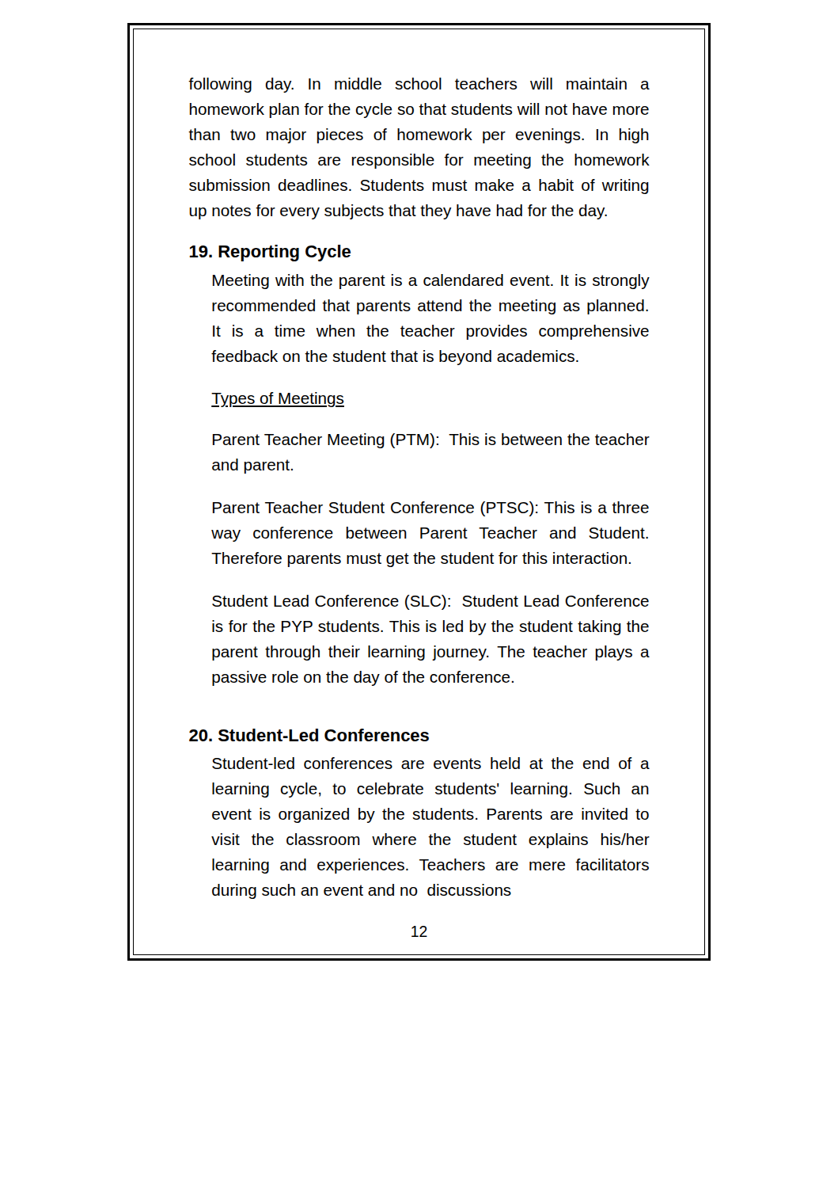following day. In middle school teachers will maintain a homework plan for the cycle so that students will not have more than two major pieces of homework per evenings. In high school students are responsible for meeting the homework submission deadlines. Students must make a habit of writing up notes for every subjects that they have had for the day.
19. Reporting Cycle
Meeting with the parent is a calendared event. It is strongly recommended that parents attend the meeting as planned. It is a time when the teacher provides comprehensive feedback on the student that is beyond academics.
Types of Meetings
Parent Teacher Meeting (PTM): This is between the teacher and parent.
Parent Teacher Student Conference (PTSC): This is a three way conference between Parent Teacher and Student. Therefore parents must get the student for this interaction.
Student Lead Conference (SLC): Student Lead Conference is for the PYP students. This is led by the student taking the parent through their learning journey. The teacher plays a passive role on the day of the conference.
20. Student-Led Conferences
Student-led conferences are events held at the end of a learning cycle, to celebrate students' learning. Such an event is organized by the students. Parents are invited to visit the classroom where the student explains his/her learning and experiences. Teachers are mere facilitators during such an event and no discussions
12